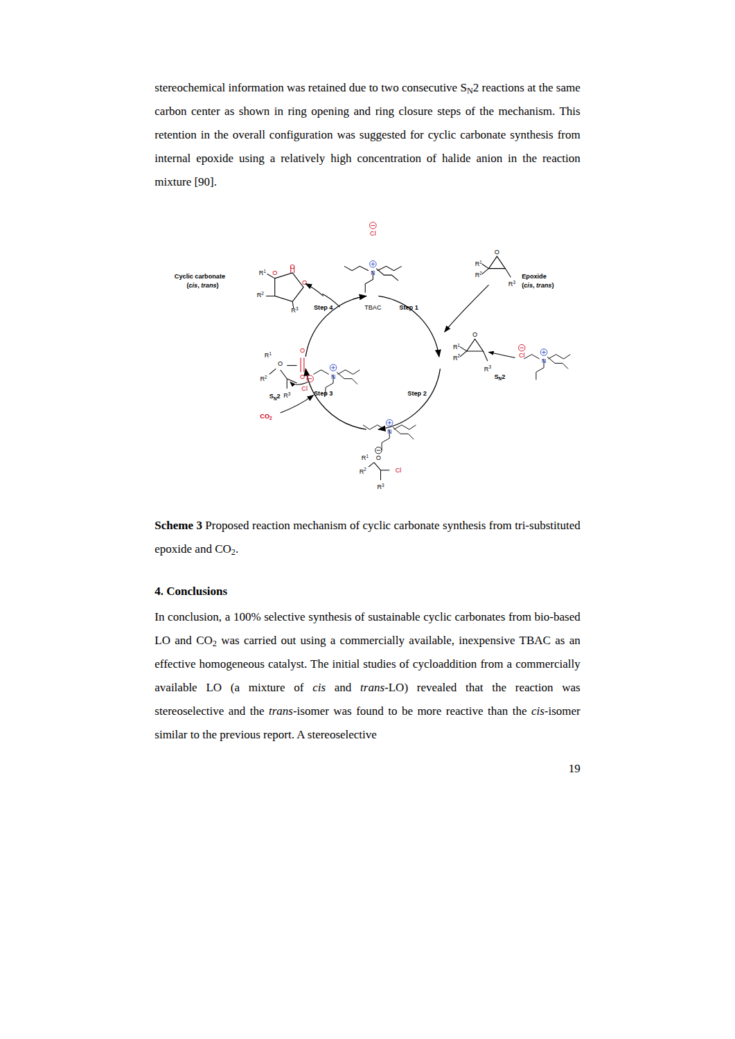stereochemical information was retained due to two consecutive SN2 reactions at the same carbon center as shown in ring opening and ring closure steps of the mechanism. This retention in the overall configuration was suggested for cyclic carbonate synthesis from internal epoxide using a relatively high concentration of halide anion in the reaction mixture [90].
Step 1 Step 2 Step 3 Step 4 TBAC Cl N Epoxide (cis, trans) O R1 R2 R3 O R1 R2 R3 SN2 Cl N N O R1 R2 Cl R3 O O O R1 R2 R3 Cl SN2 N CO2 Cyclic carbonate (cis, trans) O O O R1 R2 R3
Scheme 3 Proposed reaction mechanism of cyclic carbonate synthesis from tri-substituted epoxide and CO2.
4. Conclusions
In conclusion, a 100% selective synthesis of sustainable cyclic carbonates from bio-based LO and CO2 was carried out using a commercially available, inexpensive TBAC as an effective homogeneous catalyst. The initial studies of cycloaddition from a commercially available LO (a mixture of cis and trans-LO) revealed that the reaction was stereoselective and the trans-isomer was found to be more reactive than the cis-isomer similar to the previous report. A stereoselective
19